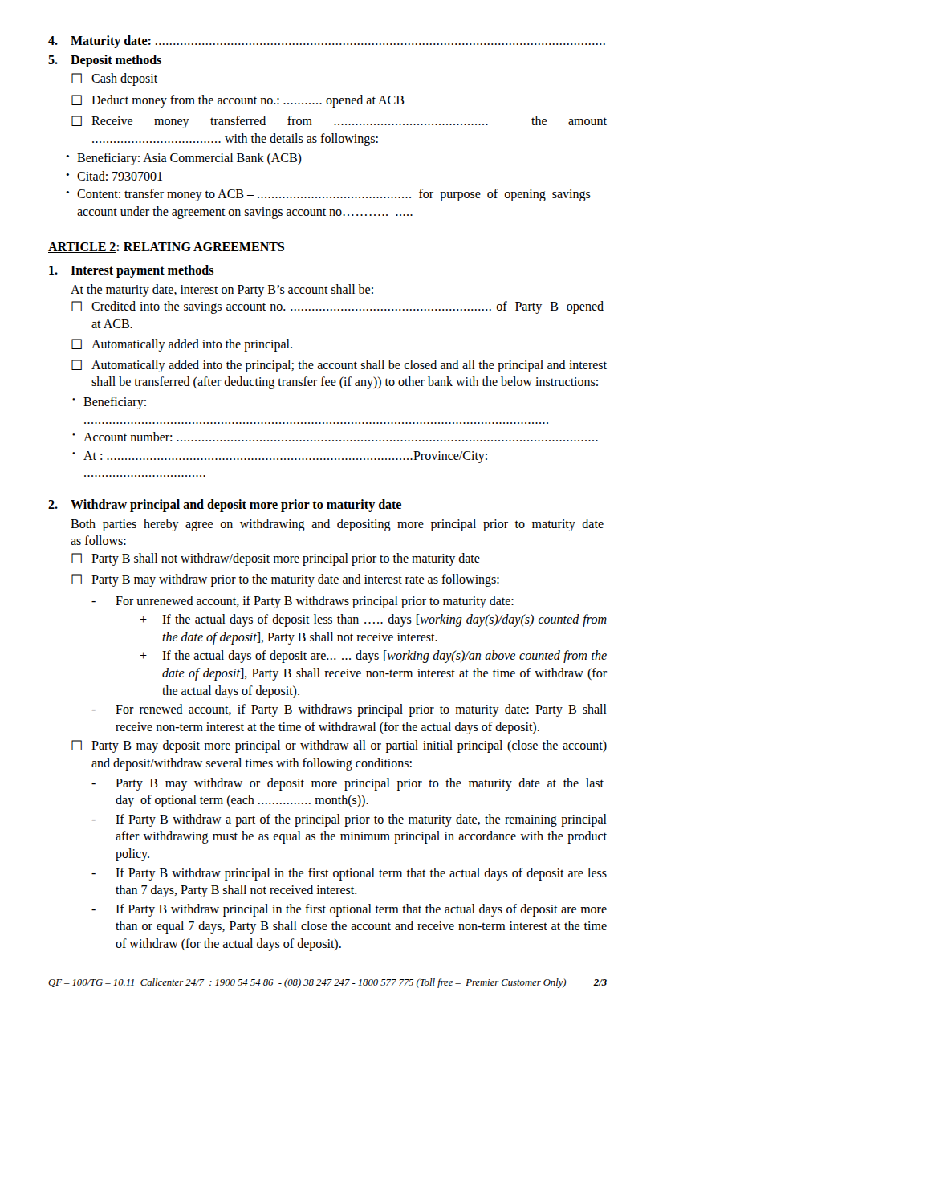4.
Maturity date: .............................................................................................................................
5.
Deposit methods
☐
Cash deposit
☐
Deduct money from the account no.: ........... opened at ACB
☐
Receive money transferred from ........................................... the amount .................................... with the details as followings:
Beneficiary: Asia Commercial Bank (ACB)
Citad: 79307001
Content: transfer money to ACB – ........................................... for purpose of opening savings account under the agreement on savings account no……….. .....
ARTICLE 2: RELATING AGREEMENTS
1.
Interest payment methods
At the maturity date, interest on Party B’s account shall be:
☐
Credited into the savings account no. ........................................................ of Party B opened at ACB.
☐
Automatically added into the principal.
☐
Automatically added into the principal; the account shall be closed and all the principal and interest shall be transferred (after deducting transfer fee (if any)) to other bank with the below instructions:
Beneficiary: .................................................................................................................................
Account number: .....................................................................................................................
At : ..................................................................................... Province/City: ..................................
2.
Withdraw principal and deposit more prior to maturity date
Both parties hereby agree on withdrawing and depositing more principal prior to maturity date as follows:
☐
Party B shall not withdraw/deposit more principal prior to the maturity date
☐
Party B may withdraw prior to the maturity date and interest rate as followings:
For unrenewed account, if Party B withdraws principal prior to maturity date:
If the actual days of deposit less than ….. days [working day(s)/day(s) counted from the date of deposit], Party B shall not receive interest.
If the actual days of deposit are... ... days [working day(s)/an above counted from the date of deposit], Party B shall receive non-term interest at the time of withdraw (for the actual days of deposit).
For renewed account, if Party B withdraws principal prior to maturity date: Party B shall receive non-term interest at the time of withdrawal (for the actual days of deposit).
☐
Party B may deposit more principal or withdraw all or partial initial principal (close the account) and deposit/withdraw several times with following conditions:
Party B may withdraw or deposit more principal prior to the maturity date at the last day of optional term (each ............... month(s)).
If Party B withdraw a part of the principal prior to the maturity date, the remaining principal after withdrawing must be as equal as the minimum principal in accordance with the product policy.
If Party B withdraw principal in the first optional term that the actual days of deposit are less than 7 days, Party B shall not received interest.
If Party B withdraw principal in the first optional term that the actual days of deposit are more than or equal 7 days, Party B shall close the account and receive non-term interest at the time of withdraw (for the actual days of deposit).
2/3 QF – 100/TG – 10.11 Callcenter 24/7 : 1900 54 54 86 - (08) 38 247 247 - 1800 577 775 (Toll free – Premier Customer Only)